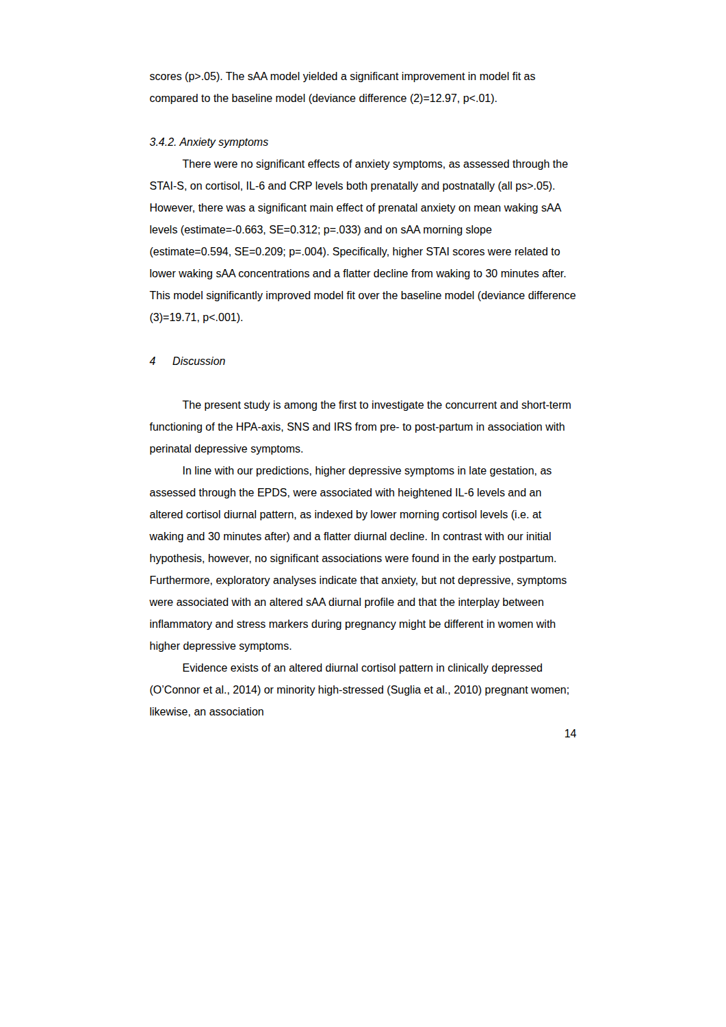scores (p>.05). The sAA model yielded a significant improvement in model fit as compared to the baseline model (deviance difference (2)=12.97, p<.01).
3.4.2. Anxiety symptoms
There were no significant effects of anxiety symptoms, as assessed through the STAI-S, on cortisol, IL-6 and CRP levels both prenatally and postnatally (all ps>.05). However, there was a significant main effect of prenatal anxiety on mean waking sAA levels (estimate=-0.663, SE=0.312; p=.033) and on sAA morning slope (estimate=0.594, SE=0.209; p=.004). Specifically, higher STAI scores were related to lower waking sAA concentrations and a flatter decline from waking to 30 minutes after. This model significantly improved model fit over the baseline model (deviance difference (3)=19.71, p<.001).
4 Discussion
The present study is among the first to investigate the concurrent and short-term functioning of the HPA-axis, SNS and IRS from pre- to post-partum in association with perinatal depressive symptoms.
In line with our predictions, higher depressive symptoms in late gestation, as assessed through the EPDS, were associated with heightened IL-6 levels and an altered cortisol diurnal pattern, as indexed by lower morning cortisol levels (i.e. at waking and 30 minutes after) and a flatter diurnal decline. In contrast with our initial hypothesis, however, no significant associations were found in the early postpartum. Furthermore, exploratory analyses indicate that anxiety, but not depressive, symptoms were associated with an altered sAA diurnal profile and that the interplay between inflammatory and stress markers during pregnancy might be different in women with higher depressive symptoms.
Evidence exists of an altered diurnal cortisol pattern in clinically depressed (O’Connor et al., 2014) or minority high-stressed (Suglia et al., 2010) pregnant women; likewise, an association
14